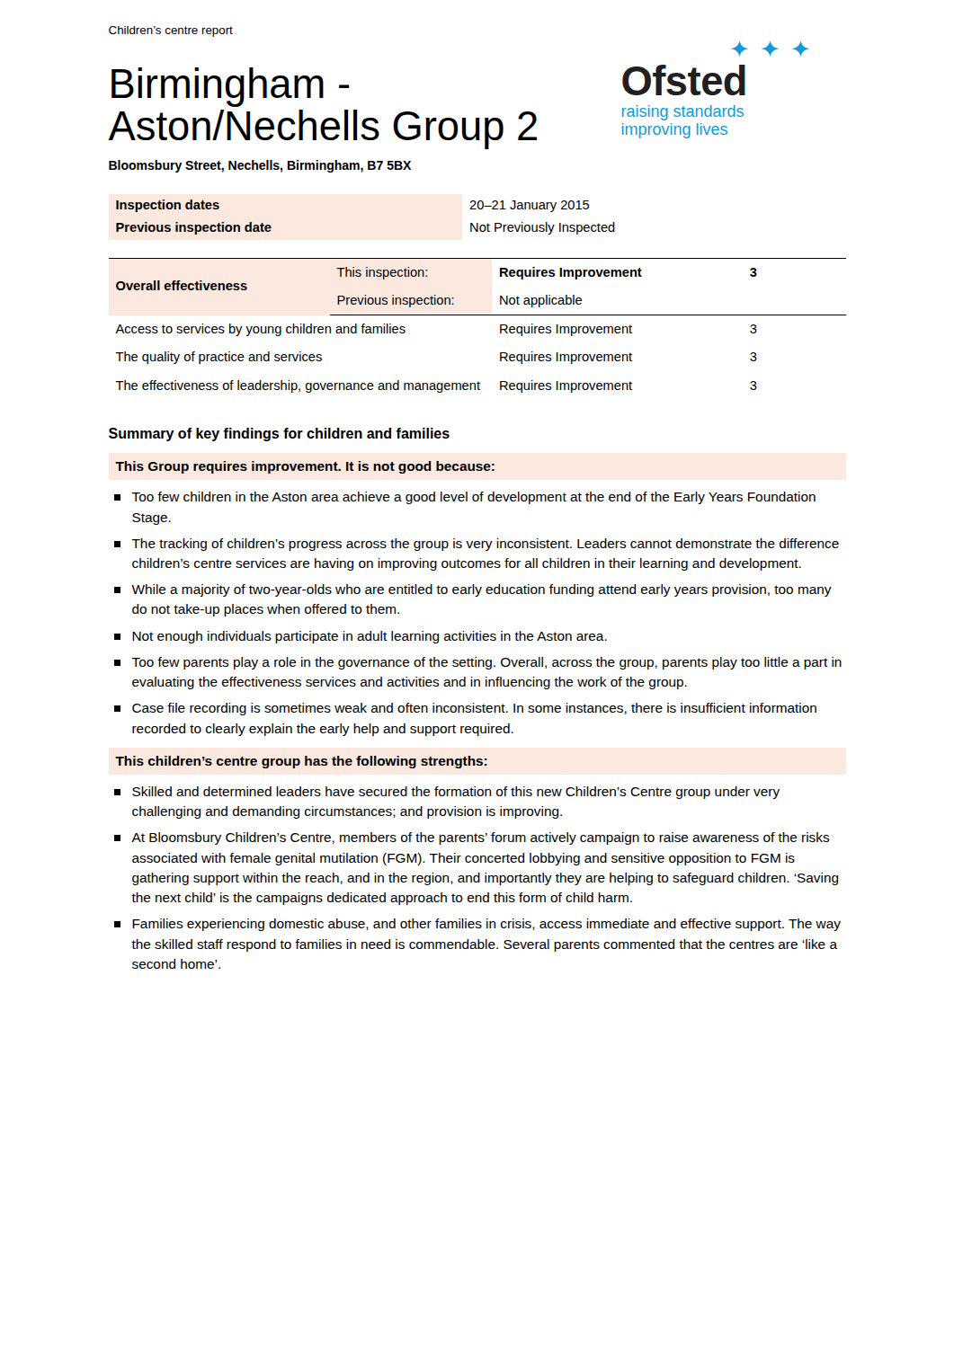Children’s centre report
✦ ✦ ✦
Ofsted
raising standards
improving lives
Birmingham - Aston/Nechells Group 2
Bloomsbury Street, Nechells, Birmingham, B7 5BX
| Inspection dates | 20–21 January 2015 |
| Previous inspection date | Not Previously Inspected |
| Overall effectiveness | This inspection: | Requires Improvement | 3 |
| Previous inspection: | Not applicable | |
| Access to services by young children and families | Requires Improvement | 3 |
| The quality of practice and services | Requires Improvement | 3 |
| The effectiveness of leadership, governance and management | Requires Improvement | 3 |
Summary of key findings for children and families
This Group requires improvement. It is not good because:
Too few children in the Aston area achieve a good level of development at the end of the Early Years Foundation Stage.
The tracking of children’s progress across the group is very inconsistent. Leaders cannot demonstrate the difference children’s centre services are having on improving outcomes for all children in their learning and development.
While a majority of two-year-olds who are entitled to early education funding attend early years provision, too many do not take-up places when offered to them.
Not enough individuals participate in adult learning activities in the Aston area.
Too few parents play a role in the governance of the setting. Overall, across the group, parents play too little a part in evaluating the effectiveness services and activities and in influencing the work of the group.
Case file recording is sometimes weak and often inconsistent. In some instances, there is insufficient information recorded to clearly explain the early help and support required.
This children’s centre group has the following strengths:
Skilled and determined leaders have secured the formation of this new Children’s Centre group under very challenging and demanding circumstances; and provision is improving.
At Bloomsbury Children’s Centre, members of the parents’ forum actively campaign to raise awareness of the risks associated with female genital mutilation (FGM). Their concerted lobbying and sensitive opposition to FGM is gathering support within the reach, and in the region, and importantly they are helping to safeguard children. ‘Saving the next child’ is the campaigns dedicated approach to end this form of child harm.
Families experiencing domestic abuse, and other families in crisis, access immediate and effective support. The way the skilled staff respond to families in need is commendable. Several parents commented that the centres are ‘like a second home’.